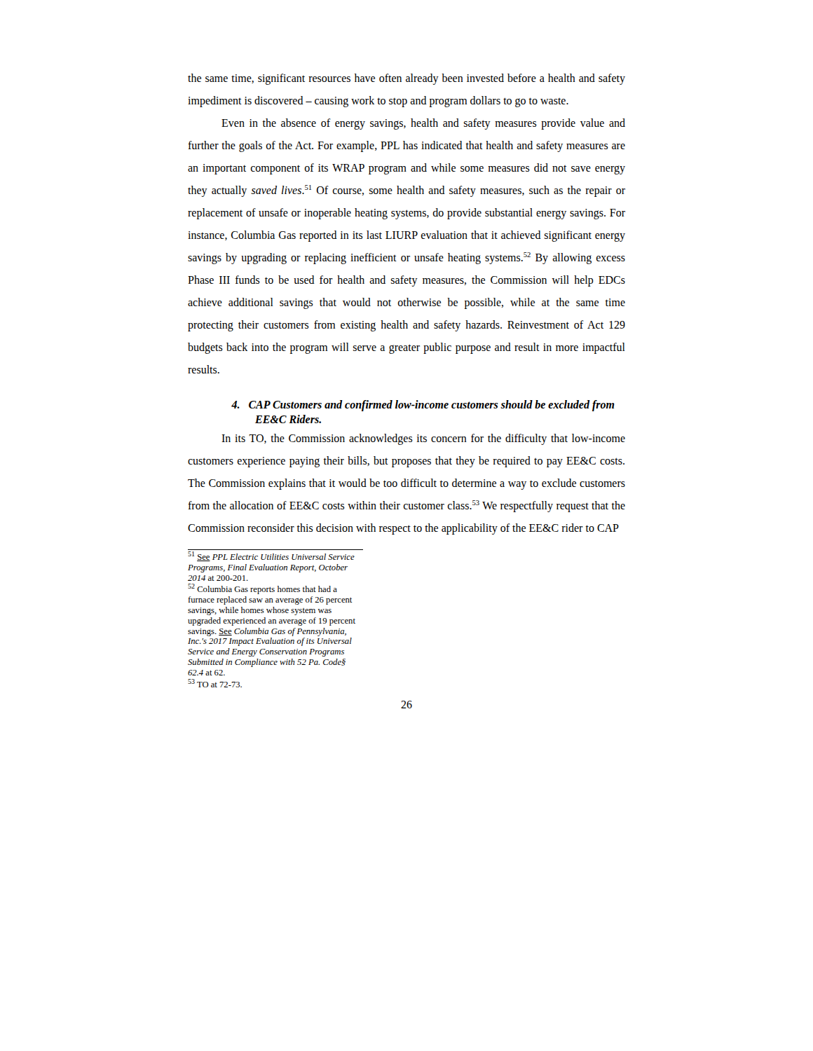the same time, significant resources have often already been invested before a health and safety impediment is discovered – causing work to stop and program dollars to go to waste.
Even in the absence of energy savings, health and safety measures provide value and further the goals of the Act. For example, PPL has indicated that health and safety measures are an important component of its WRAP program and while some measures did not save energy they actually saved lives.51 Of course, some health and safety measures, such as the repair or replacement of unsafe or inoperable heating systems, do provide substantial energy savings. For instance, Columbia Gas reported in its last LIURP evaluation that it achieved significant energy savings by upgrading or replacing inefficient or unsafe heating systems.52 By allowing excess Phase III funds to be used for health and safety measures, the Commission will help EDCs achieve additional savings that would not otherwise be possible, while at the same time protecting their customers from existing health and safety hazards. Reinvestment of Act 129 budgets back into the program will serve a greater public purpose and result in more impactful results.
4. CAP Customers and confirmed low-income customers should be excluded from EE&C Riders.
In its TO, the Commission acknowledges its concern for the difficulty that low-income customers experience paying their bills, but proposes that they be required to pay EE&C costs. The Commission explains that it would be too difficult to determine a way to exclude customers from the allocation of EE&C costs within their customer class.53 We respectfully request that the Commission reconsider this decision with respect to the applicability of the EE&C rider to CAP
51 See PPL Electric Utilities Universal Service Programs, Final Evaluation Report, October 2014 at 200-201.
52 Columbia Gas reports homes that had a furnace replaced saw an average of 26 percent savings, while homes whose system was upgraded experienced an average of 19 percent savings. See Columbia Gas of Pennsylvania, Inc.'s 2017 Impact Evaluation of its Universal Service and Energy Conservation Programs Submitted in Compliance with 52 Pa. Code§ 62.4 at 62.
53 TO at 72-73.
26